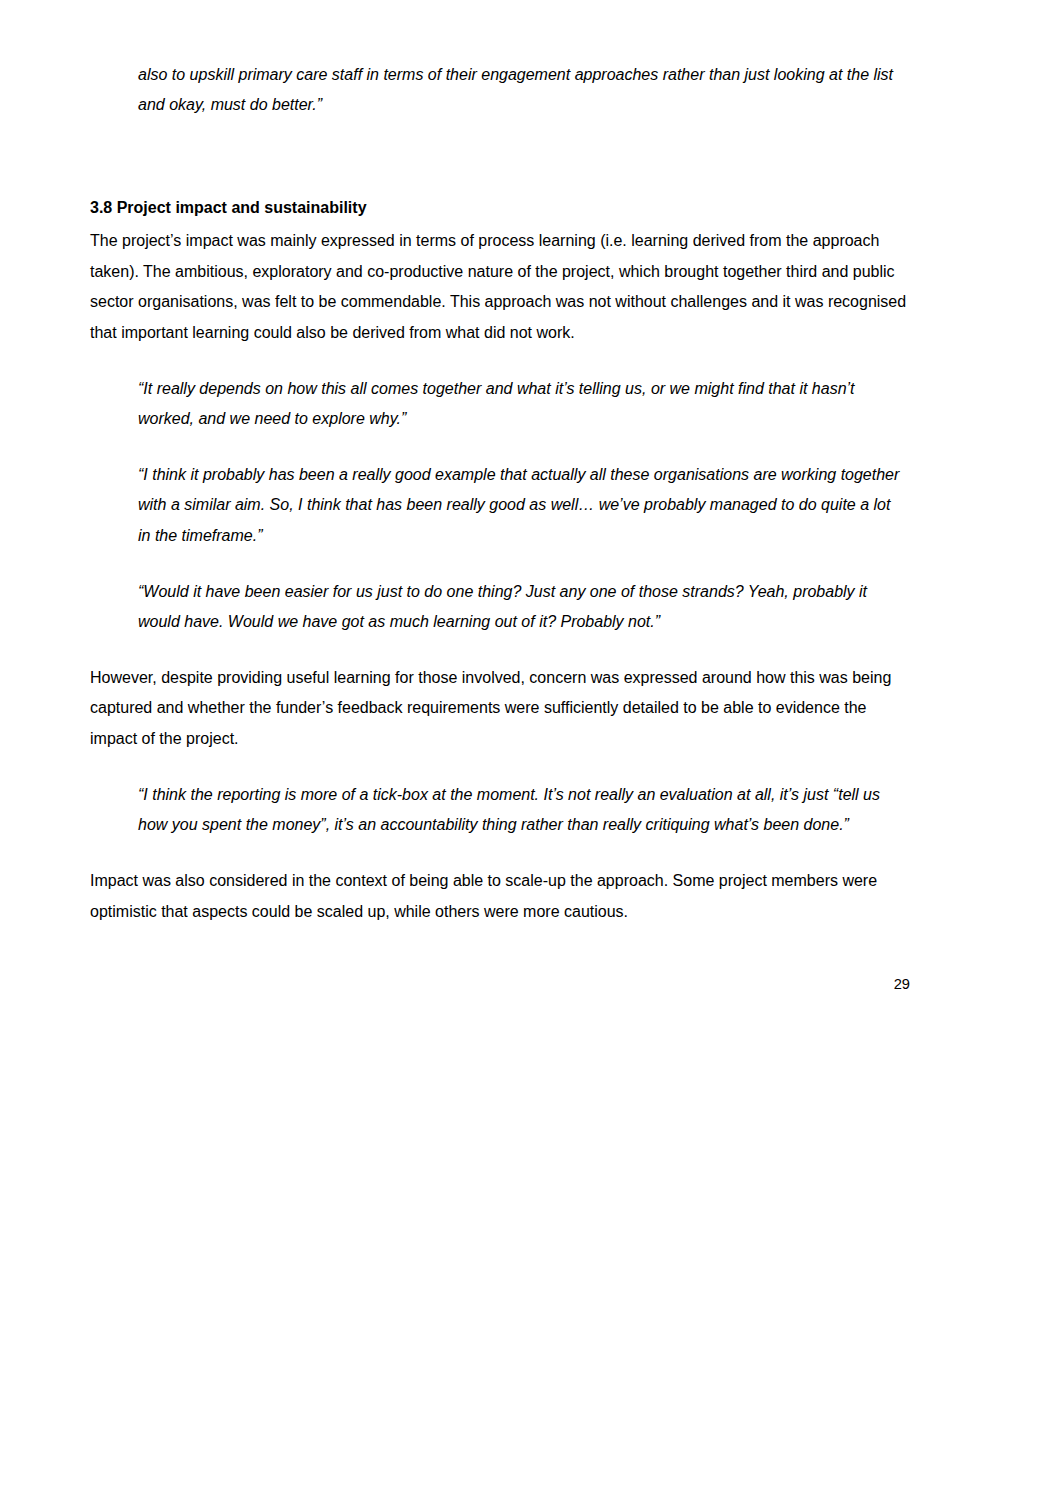also to upskill primary care staff in terms of their engagement approaches rather than just looking at the list and okay, must do better.”
3.8 Project impact and sustainability
The project’s impact was mainly expressed in terms of process learning (i.e. learning derived from the approach taken). The ambitious, exploratory and co-productive nature of the project, which brought together third and public sector organisations, was felt to be commendable. This approach was not without challenges and it was recognised that important learning could also be derived from what did not work.
“It really depends on how this all comes together and what it’s telling us, or we might find that it hasn’t worked, and we need to explore why.”
“I think it probably has been a really good example that actually all these organisations are working together with a similar aim. So, I think that has been really good as well… we’ve probably managed to do quite a lot in the timeframe.”
“Would it have been easier for us just to do one thing? Just any one of those strands? Yeah, probably it would have. Would we have got as much learning out of it? Probably not.”
However, despite providing useful learning for those involved, concern was expressed around how this was being captured and whether the funder’s feedback requirements were sufficiently detailed to be able to evidence the impact of the project.
“I think the reporting is more of a tick-box at the moment. It’s not really an evaluation at all, it’s just “tell us how you spent the money”, it’s an accountability thing rather than really critiquing what’s been done.”
Impact was also considered in the context of being able to scale-up the approach. Some project members were optimistic that aspects could be scaled up, while others were more cautious.
29